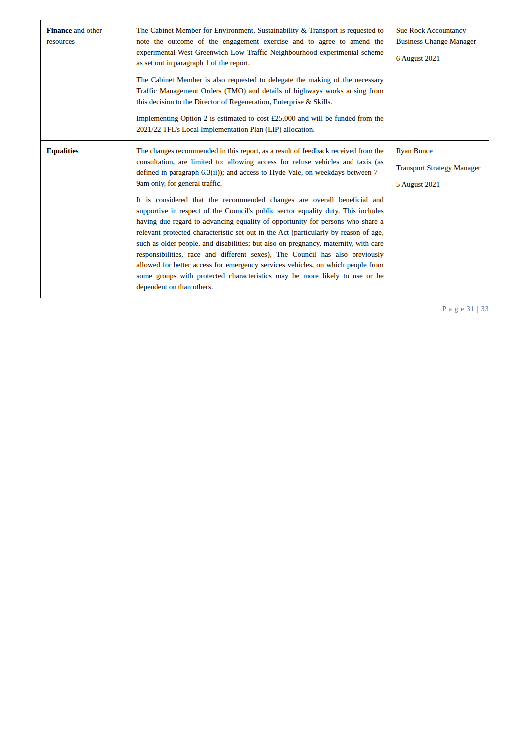| Finance and other resources | The Cabinet Member for Environment, Sustainability & Transport is requested to note the outcome of the engagement exercise and to agree to amend the experimental West Greenwich Low Traffic Neighbourhood experimental scheme as set out in paragraph 1 of the report. The Cabinet Member is also requested to delegate the making of the necessary Traffic Management Orders (TMO) and details of highways works arising from this decision to the Director of Regeneration, Enterprise & Skills. Implementing Option 2 is estimated to cost £25,000 and will be funded from the 2021/22 TFL's Local Implementation Plan (LIP) allocation. | Sue Rock Accountancy Business Change Manager 6 August 2021 |
| Equalities | The changes recommended in this report, as a result of feedback received from the consultation, are limited to: allowing access for refuse vehicles and taxis (as defined in paragraph 6.3(ii)); and access to Hyde Vale, on weekdays between 7 – 9am only, for general traffic. It is considered that the recommended changes are overall beneficial and supportive in respect of the Council's public sector equality duty. This includes having due regard to advancing equality of opportunity for persons who share a relevant protected characteristic set out in the Act (particularly by reason of age, such as older people, and disabilities; but also on pregnancy, maternity, with care responsibilities, race and different sexes), The Council has also previously allowed for better access for emergency services vehicles, on which people from some groups with protected characteristics may be more likely to use or be dependent on than others. | Ryan Bunce Transport Strategy Manager 5 August 2021 |
P a g e 31 | 33